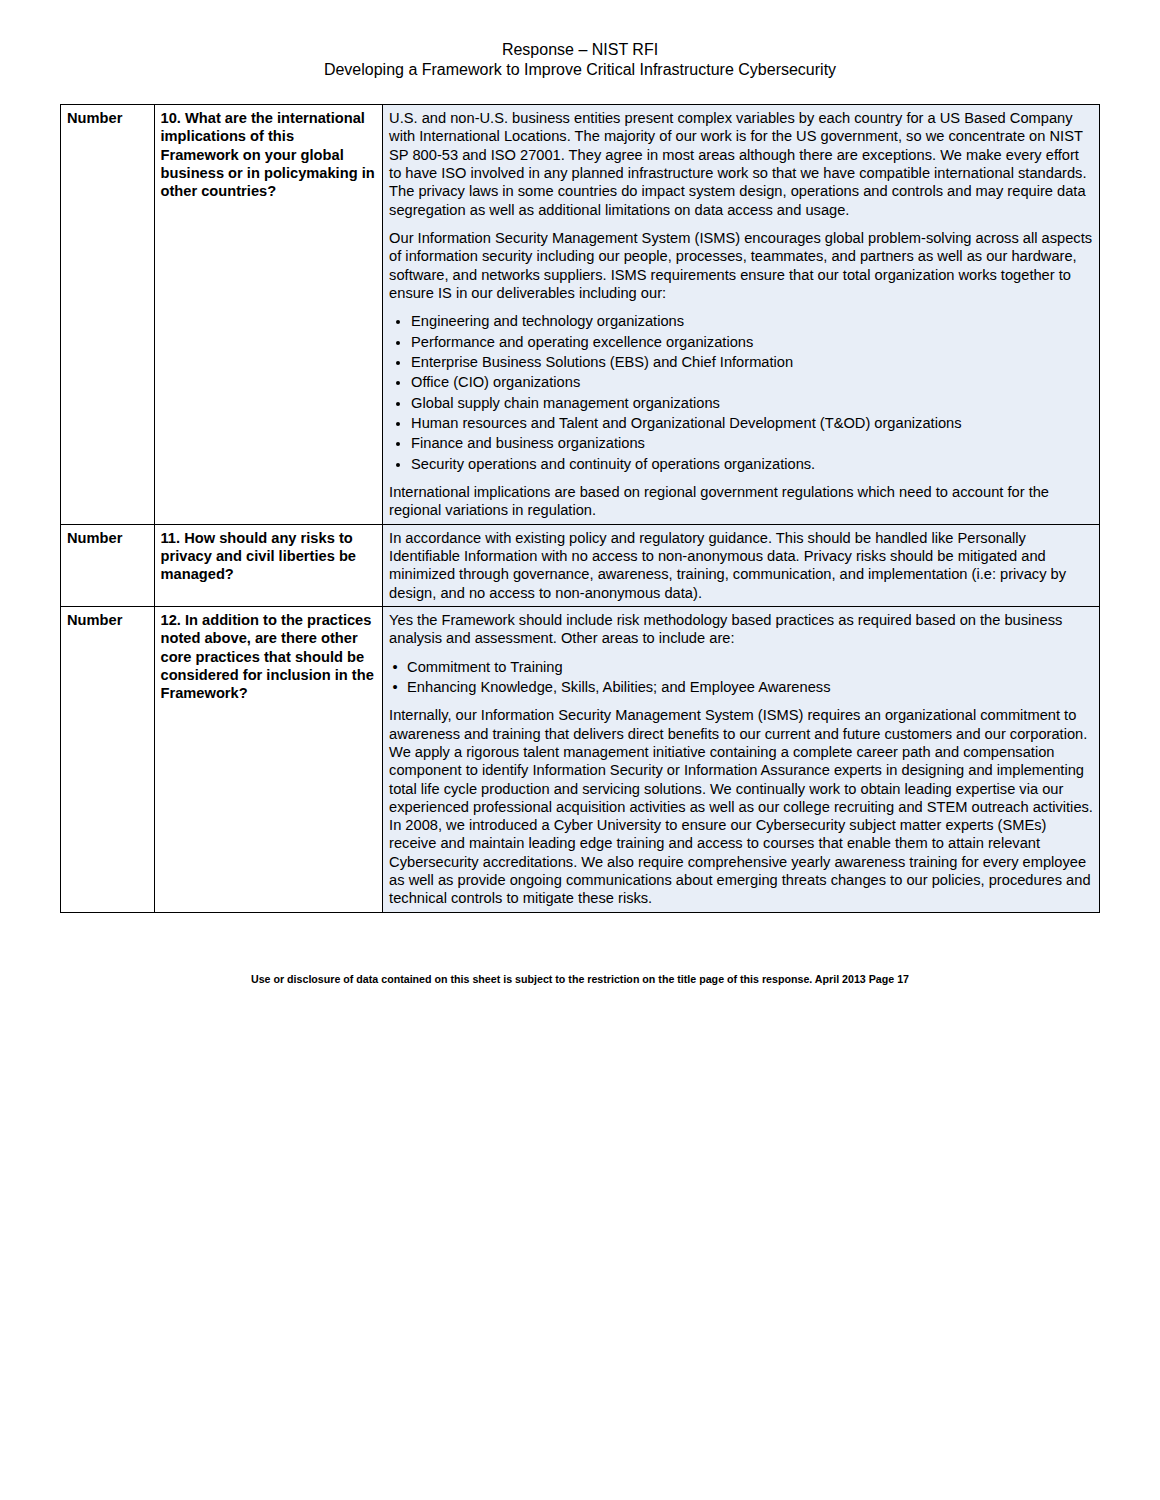Response – NIST RFI
Developing a Framework to Improve Critical Infrastructure Cybersecurity
| Number | 10. What are the international implications of this Framework on your global business or in policymaking in other countries? | U.S. and non-U.S. business entities present complex variables by each country for a US Based Company with International Locations. The majority of our work is for the US government, so we concentrate on NIST SP 800-53 and ISO 27001. They agree in most areas although there are exceptions. We make every effort to have ISO involved in any planned infrastructure work so that we have compatible international standards. The privacy laws in some countries do impact system design, operations and controls and may require data segregation as well as additional limitations on data access and usage. Our Information Security Management System (ISMS) encourages global problem-solving across all aspects of information security including our people, processes, teammates, and partners as well as our hardware, software, and networks suppliers. ISMS requirements ensure that our total organization works together to ensure IS in our deliverables including our: Engineering and technology organizations Performance and operating excellence organizations Enterprise Business Solutions (EBS) and Chief Information Office (CIO) organizations Global supply chain management organizations Human resources and Talent and Organizational Development (T&OD) organizations Finance and business organizations Security operations and continuity of operations organizations. International implications are based on regional government regulations which need to account for the regional variations in regulation. |
| Number | 11. How should any risks to privacy and civil liberties be managed? | In accordance with existing policy and regulatory guidance. This should be handled like Personally Identifiable Information with no access to non-anonymous data. Privacy risks should be mitigated and minimized through governance, awareness, training, communication, and implementation (i.e: privacy by design, and no access to non-anonymous data). |
| Number | 12. In addition to the practices noted above, are there other core practices that should be considered for inclusion in the Framework? | Yes the Framework should include risk methodology based practices as required based on the business analysis and assessment. Other areas to include are: Commitment to Training Enhancing Knowledge, Skills, Abilities; and Employee Awareness Internally, our Information Security Management System (ISMS) requires an organizational commitment to awareness and training that delivers direct benefits to our current and future customers and our corporation. We apply a rigorous talent management initiative containing a complete career path and compensation component to identify Information Security or Information Assurance experts in designing and implementing total life cycle production and servicing solutions. We continually work to obtain leading expertise via our experienced professional acquisition activities as well as our college recruiting and STEM outreach activities. In 2008, we introduced a Cyber University to ensure our Cybersecurity subject matter experts (SMEs) receive and maintain leading edge training and access to courses that enable them to attain relevant Cybersecurity accreditations. We also require comprehensive yearly awareness training for every employee as well as provide ongoing communications about emerging threats changes to our policies, procedures and technical controls to mitigate these risks. |
Use or disclosure of data contained on this sheet is subject to the restriction on the title page of this response. April 2013 Page 17